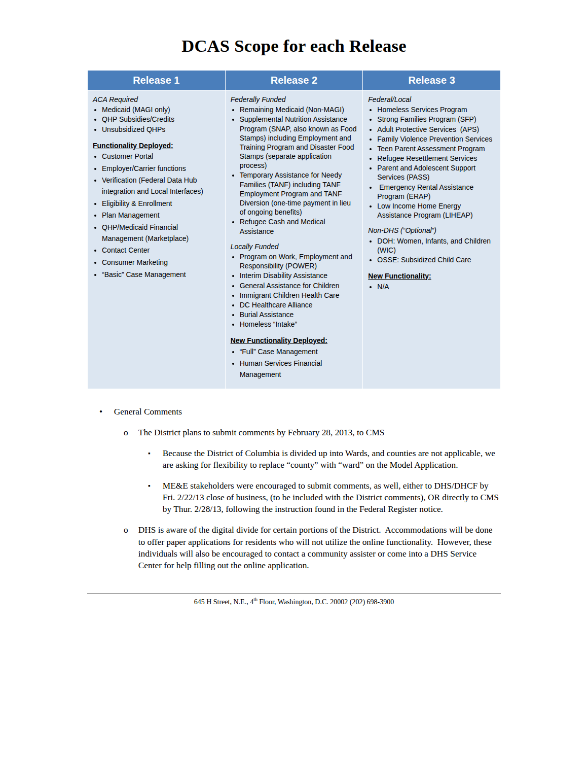DCAS Scope for each Release
| Release 1 | Release 2 | Release 3 |
| --- | --- | --- |
| ACA Required Medicaid (MAGI only) QHP Subsidies/Credits Unsubsidized QHPs Functionality Deployed: Customer Portal Employer/Carrier functions Verification (Federal Data Hub integration and Local Interfaces) Eligibility & Enrollment Plan Management QHP/Medicaid Financial Management (Marketplace) Contact Center Consumer Marketing “Basic” Case Management | Federally Funded Remaining Medicaid (Non-MAGI) Supplemental Nutrition Assistance Program (SNAP, also known as Food Stamps) including Employment and Training Program and Disaster Food Stamps (separate application process) Temporary Assistance for Needy Families (TANF) including TANF Employment Program and TANF Diversion (one-time payment in lieu of ongoing benefits) Refugee Cash and Medical Assistance Locally Funded Program on Work, Employment and Responsibility (POWER) Interim Disability Assistance General Assistance for Children Immigrant Children Health Care DC Healthcare Alliance Burial Assistance Homeless “Intake” New Functionality Deployed: “Full” Case Management Human Services Financial Management | Federal/Local Homeless Services Program Strong Families Program (SFP) Adult Protective Services (APS) Family Violence Prevention Services Teen Parent Assessment Program Refugee Resettlement Services Parent and Adolescent Support Services (PASS) Emergency Rental Assistance Program (ERAP) Low Income Home Energy Assistance Program (LIHEAP) Non-DHS (“Optional”) DOH: Women, Infants, and Children (WIC) OSSE: Subsidized Child Care New Functionality: N/A |
•
General Comments
o
The District plans to submit comments by February 28, 2013, to CMS
▪
Because the District of Columbia is divided up into Wards, and counties are not applicable, we are asking for flexibility to replace “county” with “ward” on the Model Application.
▪
ME&E stakeholders were encouraged to submit comments, as well, either to DHS/DHCF by Fri. 2/22/13 close of business, (to be included with the District comments), OR directly to CMS by Thur. 2/28/13, following the instruction found in the Federal Register notice.
o
DHS is aware of the digital divide for certain portions of the District. Accommodations will be done to offer paper applications for residents who will not utilize the online functionality. However, these individuals will also be encouraged to contact a community assister or come into a DHS Service Center for help filling out the online application.
645 H Street, N.E., 4th Floor, Washington, D.C. 20002 (202) 698-3900